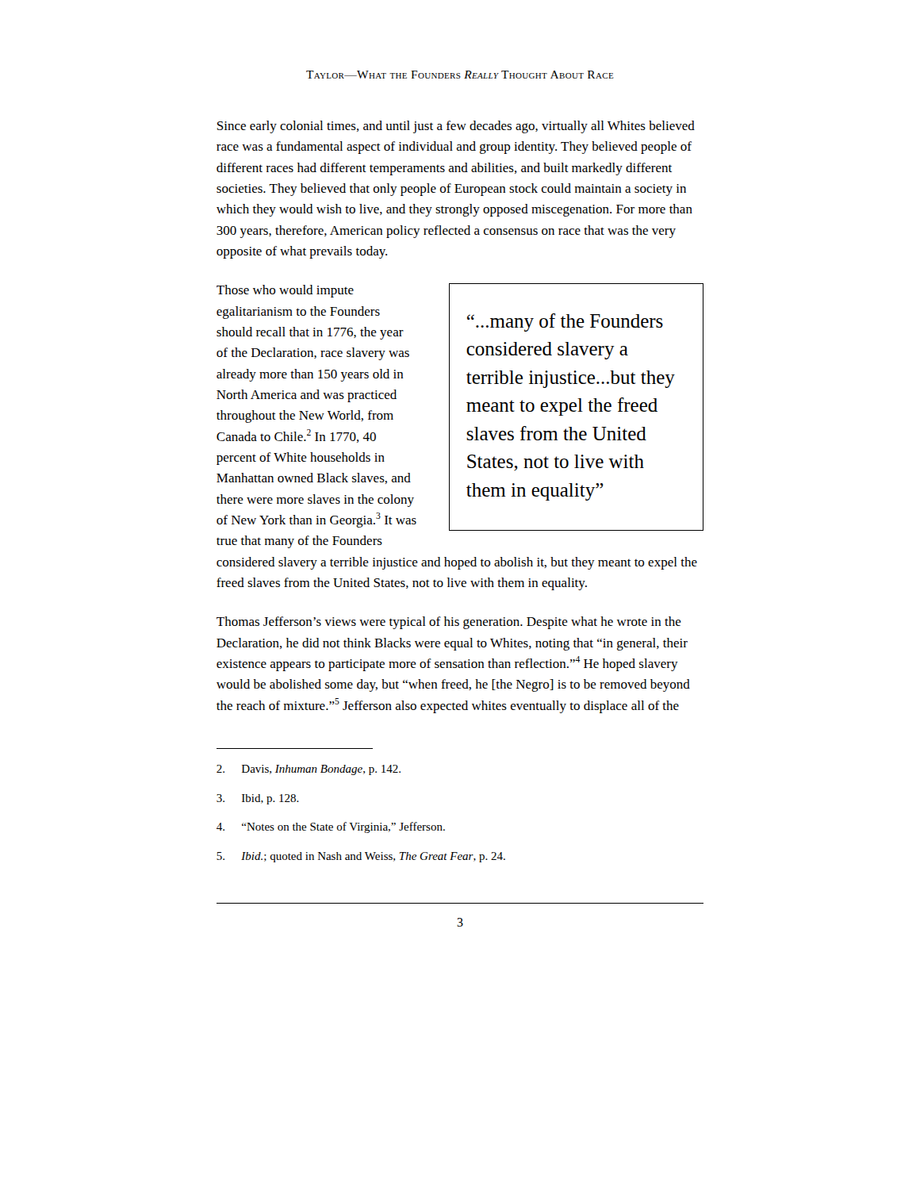Taylor—What the Founders Really Thought About Race
Since early colonial times, and until just a few decades ago, virtually all Whites believed race was a fundamental aspect of individual and group identity. They believed people of different races had different temperaments and abilities, and built markedly different societies. They believed that only people of European stock could maintain a society in which they would wish to live, and they strongly opposed miscegenation. For more than 300 years, therefore, American policy reflected a consensus on race that was the very opposite of what prevails today.
“...many of the Founders considered slavery a terrible injustice...but they meant to expel the freed slaves from the United States, not to live with them in equality”
Those who would impute egalitarianism to the Founders should recall that in 1776, the year of the Declaration, race slavery was already more than 150 years old in North America and was practiced throughout the New World, from Canada to Chile.2 In 1770, 40 percent of White households in Manhattan owned Black slaves, and there were more slaves in the colony of New York than in Georgia.3 It was true that many of the Founders considered slavery a terrible injustice and hoped to abolish it, but they meant to expel the freed slaves from the United States, not to live with them in equality.
Thomas Jefferson’s views were typical of his generation. Despite what he wrote in the Declaration, he did not think Blacks were equal to Whites, noting that “in general, their existence appears to participate more of sensation than reflection.”4 He hoped slavery would be abolished some day, but “when freed, he [the Negro] is to be removed beyond the reach of mixture.”5 Jefferson also expected whites eventually to displace all of the
2. Davis, Inhuman Bondage, p. 142.
3. Ibid, p. 128.
4.“Notes on the State of Virginia,” Jefferson.
5. Ibid.; quoted in Nash and Weiss, The Great Fear, p. 24.
3